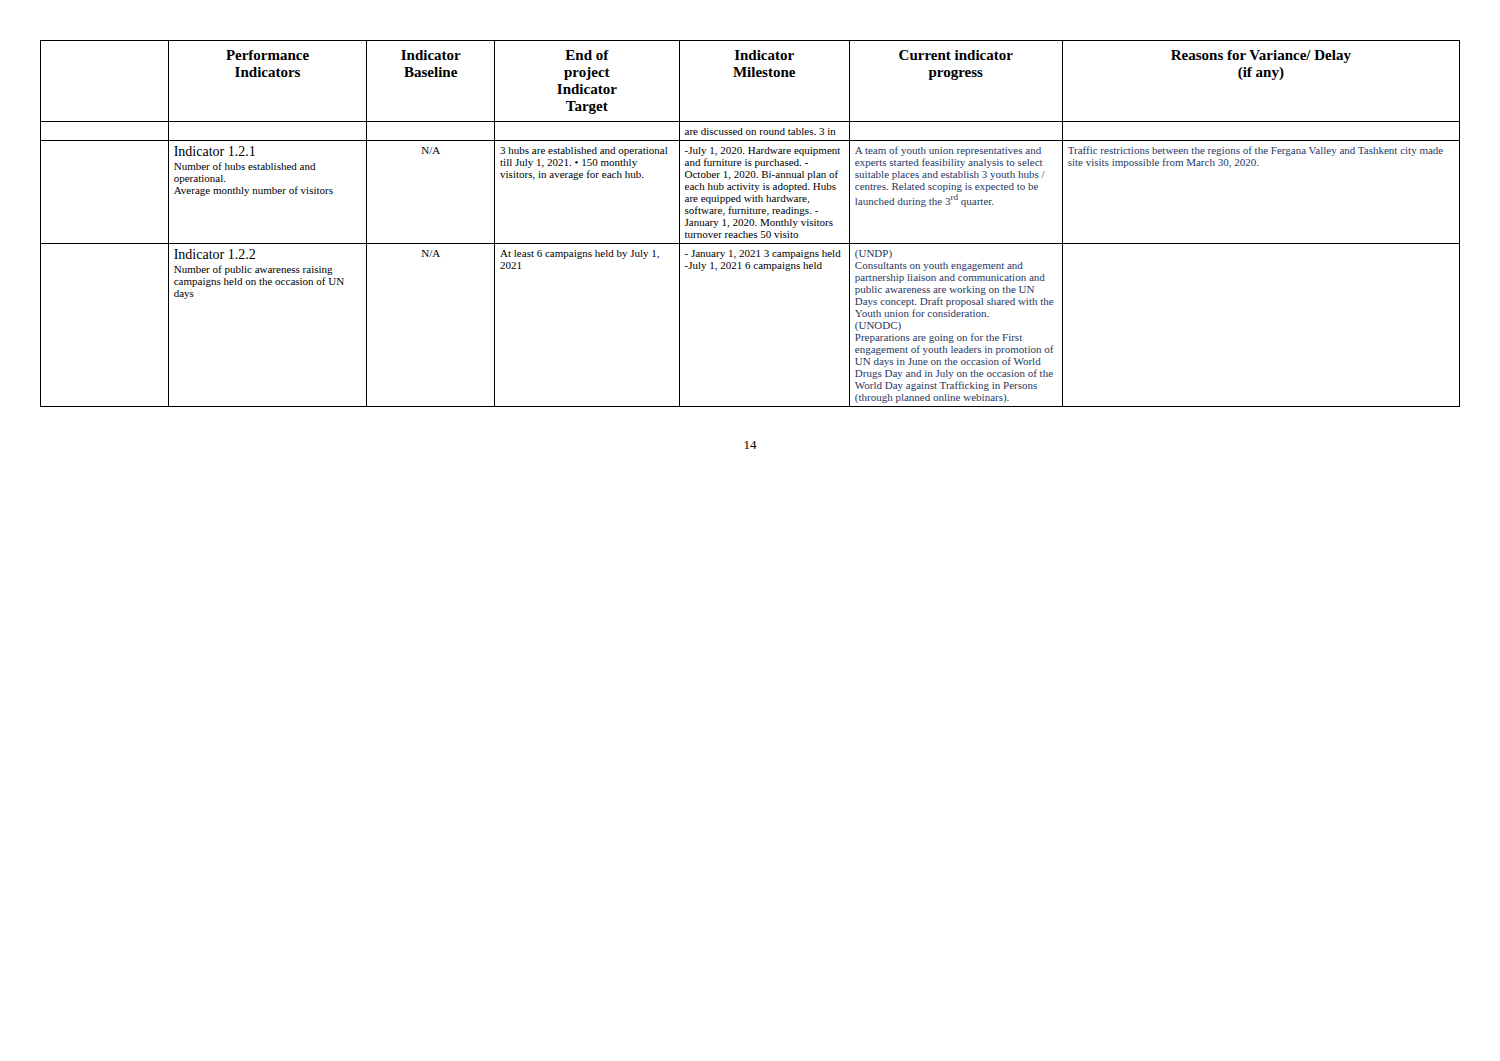| | Performance Indicators | Indicator Baseline | End of project Indicator Target | Indicator Milestone | Current indicator progress | Reasons for Variance/ Delay (if any) |
| --- | --- | --- | --- | --- | --- | --- |
| | | | | are discussed on round tables. 3 in | | |
| | Indicator 1.2.1 Number of hubs established and operational. Average monthly number of visitors | N/A | 3 hubs are established and operational till July 1, 2021. • 150 monthly visitors, in average for each hub. | -July 1, 2020. Hardware equipment and furniture is purchased. - October 1, 2020. Bi-annual plan of each hub activity is adopted. Hubs are equipped with hardware, software, furniture, readings. - January 1, 2020. Monthly visitors turnover reaches 50 visito | A team of youth union representatives and experts started feasibility analysis to select suitable places and establish 3 youth hubs / centres. Related scoping is expected to be launched during the 3 rd quarter. | Traffic restrictions between the regions of the Fergana Valley and Tashkent city made site visits impossible from March 30, 2020. |
| | Indicator 1.2.2 Number of public awareness raising campaigns held on the occasion of UN days | N/A | At least 6 campaigns held by July 1, 2021 | - January 1, 2021 3 campaigns held -July 1, 2021 6 campaigns held | (UNDP) Consultants on youth engagement and partnership liaison and communication and public awareness are working on the UN Days concept. Draft proposal shared with the Youth union for consideration. (UNODC) Preparations are going on for the First engagement of youth leaders in promotion of UN days in June on the occasion of World Drugs Day and in July on the occasion of the World Day against Trafficking in Persons (through planned online webinars). | |
14